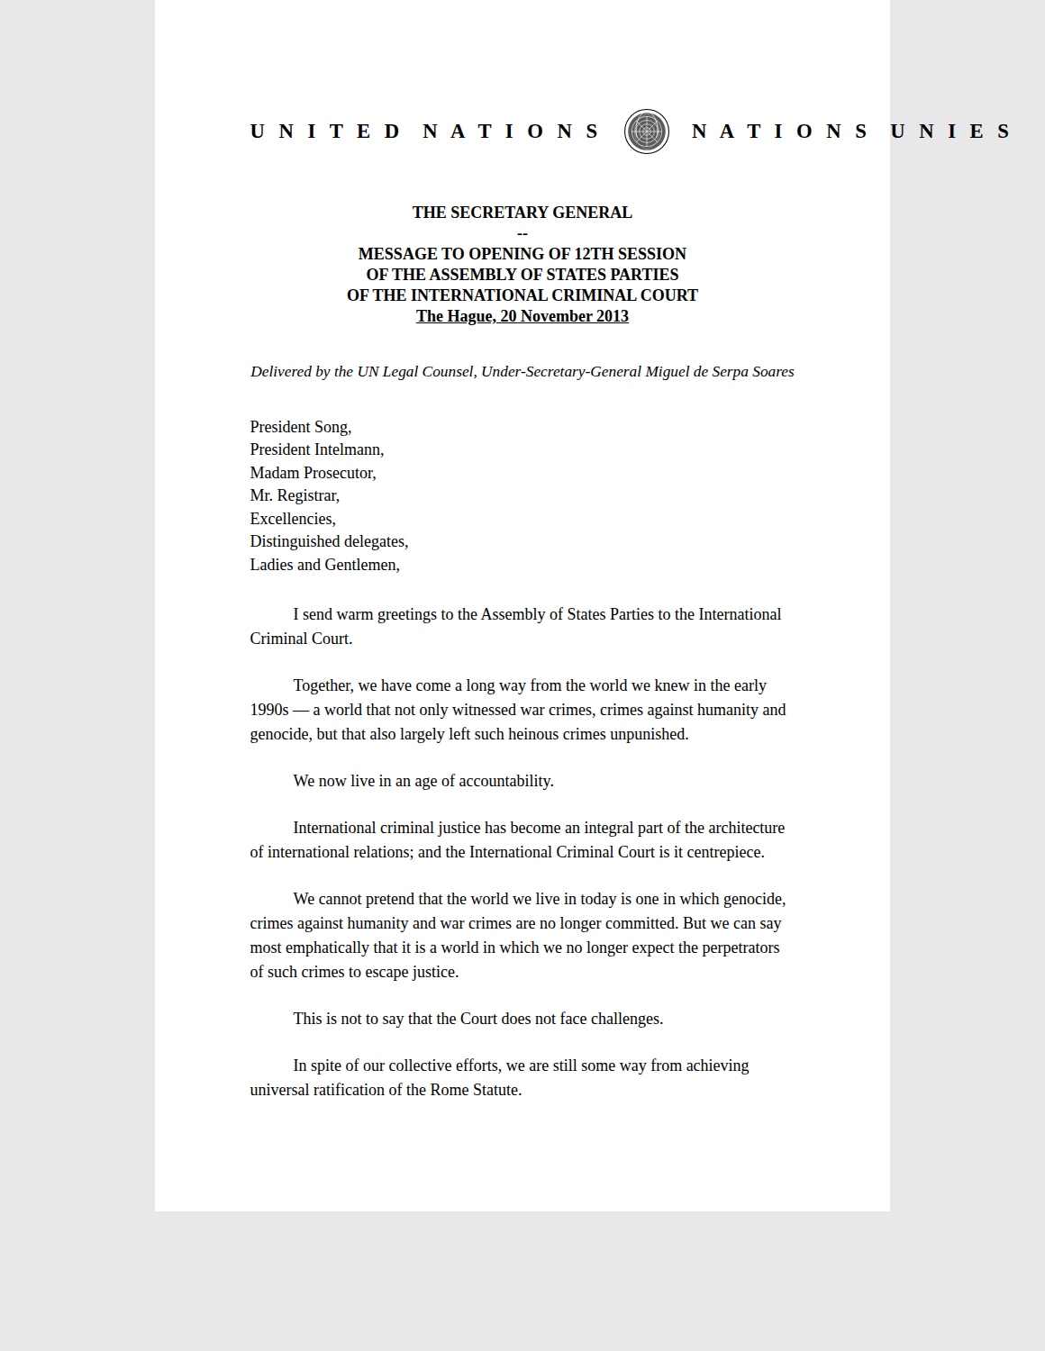U N I T E D N A T I O N S
N A T I O N S U N I E S
THE SECRETARY GENERAL
--
MESSAGE TO OPENING OF 12TH SESSION
OF THE ASSEMBLY OF STATES PARTIES
OF THE INTERNATIONAL CRIMINAL COURT
The Hague, 20 November 2013
Delivered by the UN Legal Counsel, Under-Secretary-General Miguel de Serpa Soares
President Song,
President Intelmann,
Madam Prosecutor,
Mr. Registrar,
Excellencies,
Distinguished delegates,
Ladies and Gentlemen,
I send warm greetings to the Assembly of States Parties to the International Criminal Court.
Together, we have come a long way from the world we knew in the early 1990s — a world that not only witnessed war crimes, crimes against humanity and genocide, but that also largely left such heinous crimes unpunished.
We now live in an age of accountability.
International criminal justice has become an integral part of the architecture of international relations; and the International Criminal Court is it centrepiece.
We cannot pretend that the world we live in today is one in which genocide, crimes against humanity and war crimes are no longer committed. But we can say most emphatically that it is a world in which we no longer expect the perpetrators of such crimes to escape justice.
This is not to say that the Court does not face challenges.
In spite of our collective efforts, we are still some way from achieving universal ratification of the Rome Statute.